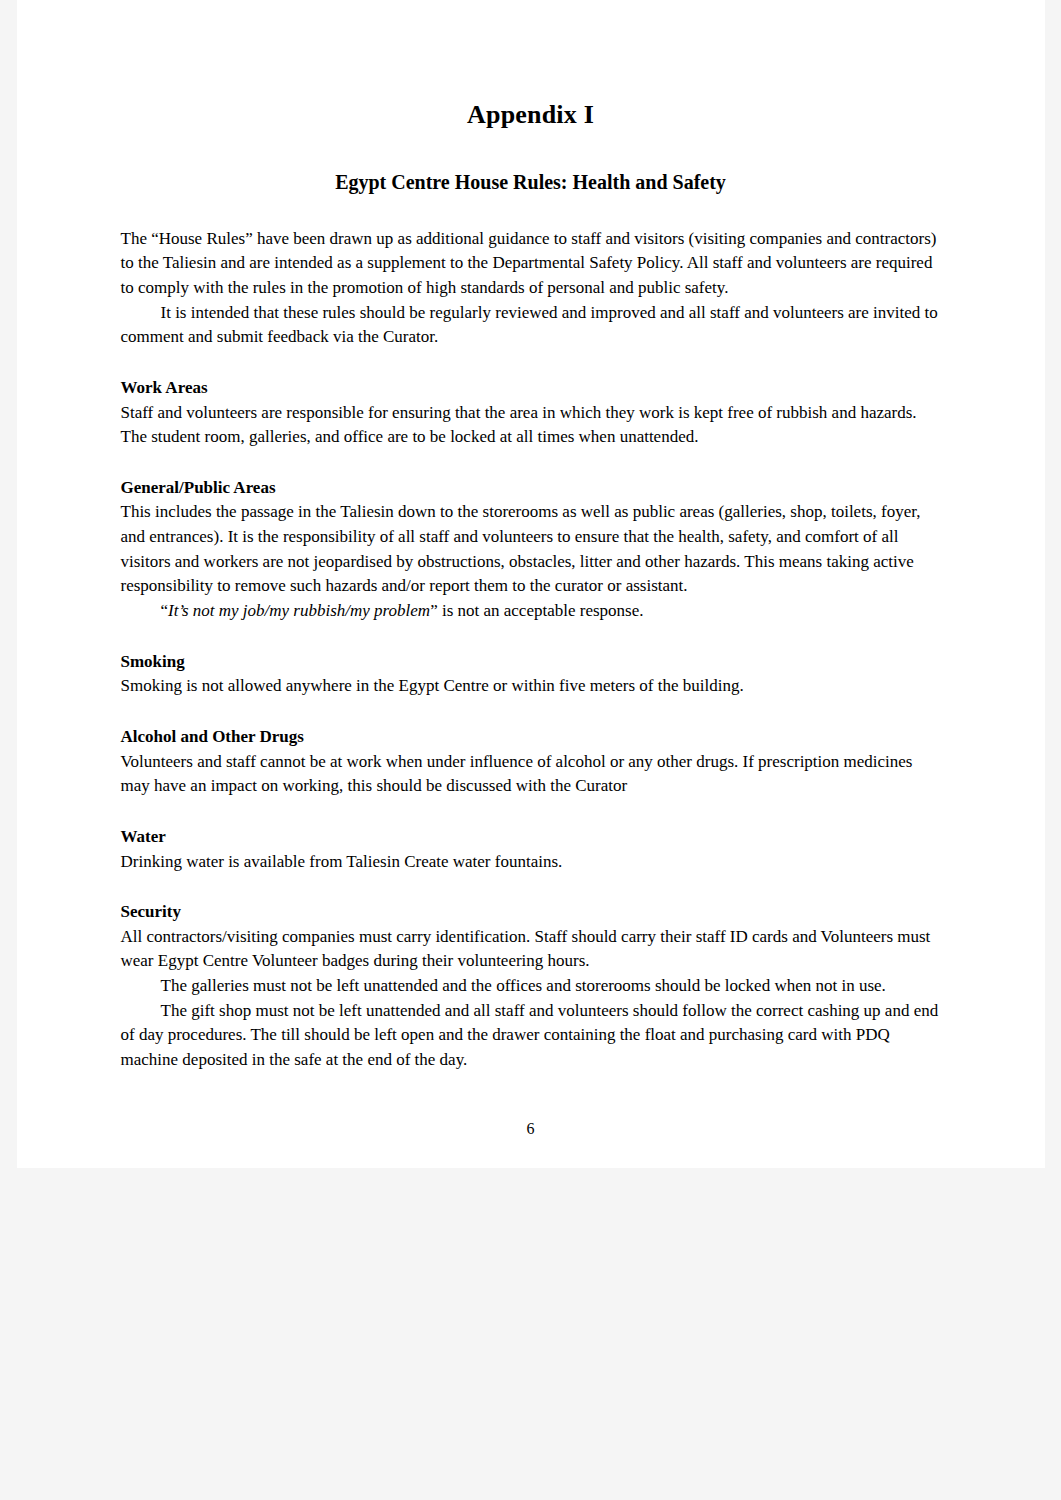Appendix I
Egypt Centre House Rules: Health and Safety
The “House Rules” have been drawn up as additional guidance to staff and visitors (visiting companies and contractors) to the Taliesin and are intended as a supplement to the Departmental Safety Policy. All staff and volunteers are required to comply with the rules in the promotion of high standards of personal and public safety.
It is intended that these rules should be regularly reviewed and improved and all staff and volunteers are invited to comment and submit feedback via the Curator.
Work Areas
Staff and volunteers are responsible for ensuring that the area in which they work is kept free of rubbish and hazards. The student room, galleries, and office are to be locked at all times when unattended.
General/Public Areas
This includes the passage in the Taliesin down to the storerooms as well as public areas (galleries, shop, toilets, foyer, and entrances). It is the responsibility of all staff and volunteers to ensure that the health, safety, and comfort of all visitors and workers are not jeopardised by obstructions, obstacles, litter and other hazards. This means taking active responsibility to remove such hazards and/or report them to the curator or assistant.
“It’s not my job/my rubbish/my problem” is not an acceptable response.
Smoking
Smoking is not allowed anywhere in the Egypt Centre or within five meters of the building.
Alcohol and Other Drugs
Volunteers and staff cannot be at work when under influence of alcohol or any other drugs. If prescription medicines may have an impact on working, this should be discussed with the Curator
Water
Drinking water is available from Taliesin Create water fountains.
Security
All contractors/visiting companies must carry identification. Staff should carry their staff ID cards and Volunteers must wear Egypt Centre Volunteer badges during their volunteering hours.
The galleries must not be left unattended and the offices and storerooms should be locked when not in use.
The gift shop must not be left unattended and all staff and volunteers should follow the correct cashing up and end of day procedures. The till should be left open and the drawer containing the float and purchasing card with PDQ machine deposited in the safe at the end of the day.
6